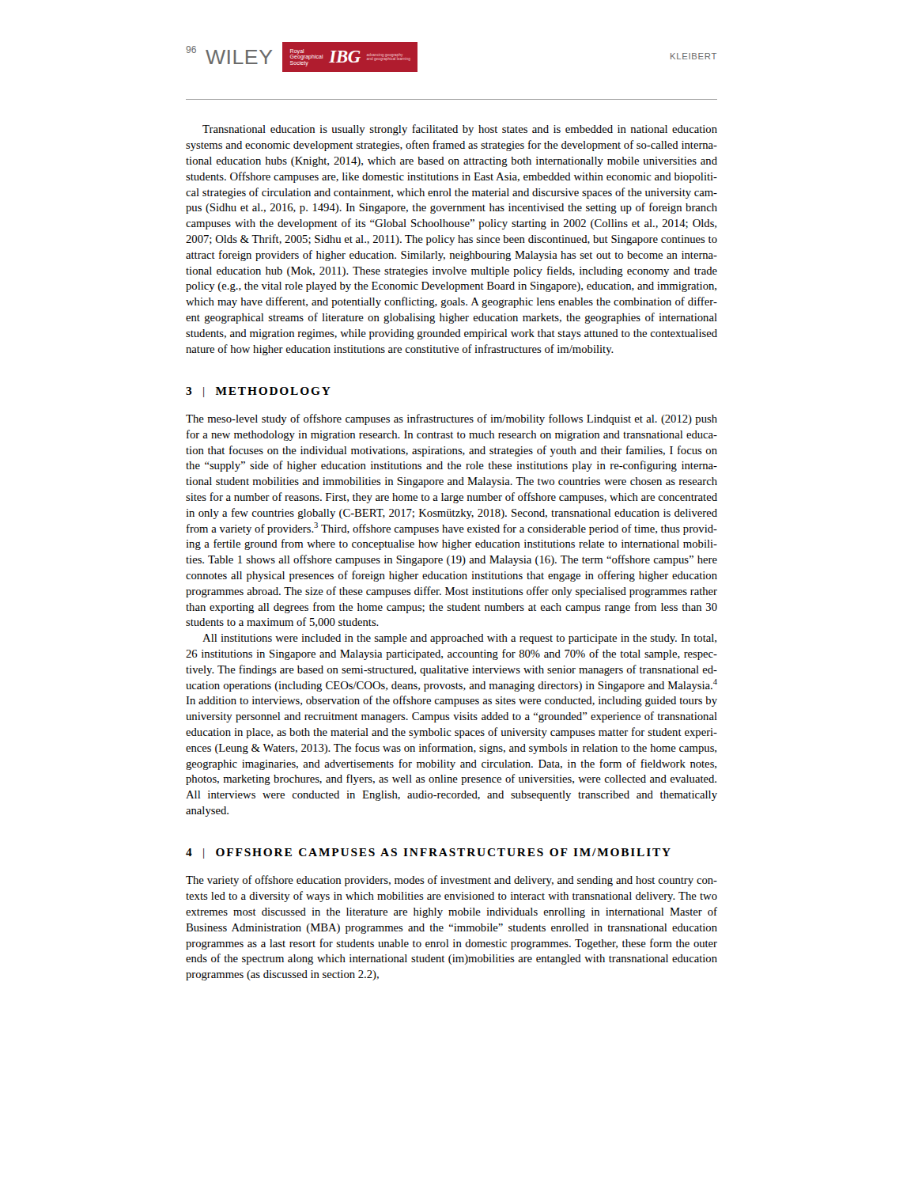96 WILEY Royal
Geographical
Society IBG advancing geography
and geographical learning
Kleibert
Transnational education is usually strongly facilitated by host states and is embedded in national education systems and economic development strategies, often framed as strategies for the development of so-called international education hubs (Knight, 2014), which are based on attracting both internationally mobile universities and students. Offshore campuses are, like domestic institutions in East Asia, embedded within economic and biopolitical strategies of circulation and containment, which enrol the material and discursive spaces of the university campus (Sidhu et al., 2016, p. 1494). In Singapore, the government has incentivised the setting up of foreign branch campuses with the development of its “Global Schoolhouse” policy starting in 2002 (Collins et al., 2014; Olds, 2007; Olds & Thrift, 2005; Sidhu et al., 2011). The policy has since been discontinued, but Singapore continues to attract foreign providers of higher education. Similarly, neighbouring Malaysia has set out to become an international education hub (Mok, 2011). These strategies involve multiple policy fields, including economy and trade policy (e.g., the vital role played by the Economic Development Board in Singapore), education, and immigration, which may have different, and potentially conflicting, goals. A geographic lens enables the combination of different geographical streams of literature on globalising higher education markets, the geographies of international students, and migration regimes, while providing grounded empirical work that stays attuned to the contextualised nature of how higher education institutions are constitutive of infrastructures of im/mobility.
3|METHODOLOGY
The meso-level study of offshore campuses as infrastructures of im/mobility follows Lindquist et al. (2012) push for a new methodology in migration research. In contrast to much research on migration and transnational education that focuses on the individual motivations, aspirations, and strategies of youth and their families, I focus on the “supply” side of higher education institutions and the role these institutions play in re-configuring international student mobilities and immobilities in Singapore and Malaysia. The two countries were chosen as research sites for a number of reasons. First, they are home to a large number of offshore campuses, which are concentrated in only a few countries globally (C-BERT, 2017; Kosmützky, 2018). Second, transnational education is delivered from a variety of providers.3 Third, offshore campuses have existed for a considerable period of time, thus providing a fertile ground from where to conceptualise how higher education institutions relate to international mobilities. Table 1 shows all offshore campuses in Singapore (19) and Malaysia (16). The term “offshore campus” here connotes all physical presences of foreign higher education institutions that engage in offering higher education programmes abroad. The size of these campuses differ. Most institutions offer only specialised programmes rather than exporting all degrees from the home campus; the student numbers at each campus range from less than 30 students to a maximum of 5,000 students.
All institutions were included in the sample and approached with a request to participate in the study. In total, 26 institutions in Singapore and Malaysia participated, accounting for 80% and 70% of the total sample, respectively. The findings are based on semi-structured, qualitative interviews with senior managers of transnational education operations (including CEOs/COOs, deans, provosts, and managing directors) in Singapore and Malaysia.4 In addition to interviews, observation of the offshore campuses as sites were conducted, including guided tours by university personnel and recruitment managers. Campus visits added to a “grounded” experience of transnational education in place, as both the material and the symbolic spaces of university campuses matter for student experiences (Leung & Waters, 2013). The focus was on information, signs, and symbols in relation to the home campus, geographic imaginaries, and advertisements for mobility and circulation. Data, in the form of fieldwork notes, photos, marketing brochures, and flyers, as well as online presence of universities, were collected and evaluated. All interviews were conducted in English, audio-recorded, and subsequently transcribed and thematically analysed.
4|OFFSHORE CAMPUSES AS INFRASTRUCTURES OF IM/MOBILITY
The variety of offshore education providers, modes of investment and delivery, and sending and host country contexts led to a diversity of ways in which mobilities are envisioned to interact with transnational delivery. The two extremes most discussed in the literature are highly mobile individuals enrolling in international Master of Business Administration (MBA) programmes and the “immobile” students enrolled in transnational education programmes as a last resort for students unable to enrol in domestic programmes. Together, these form the outer ends of the spectrum along which international student (im)mobilities are entangled with transnational education programmes (as discussed in section 2.2),